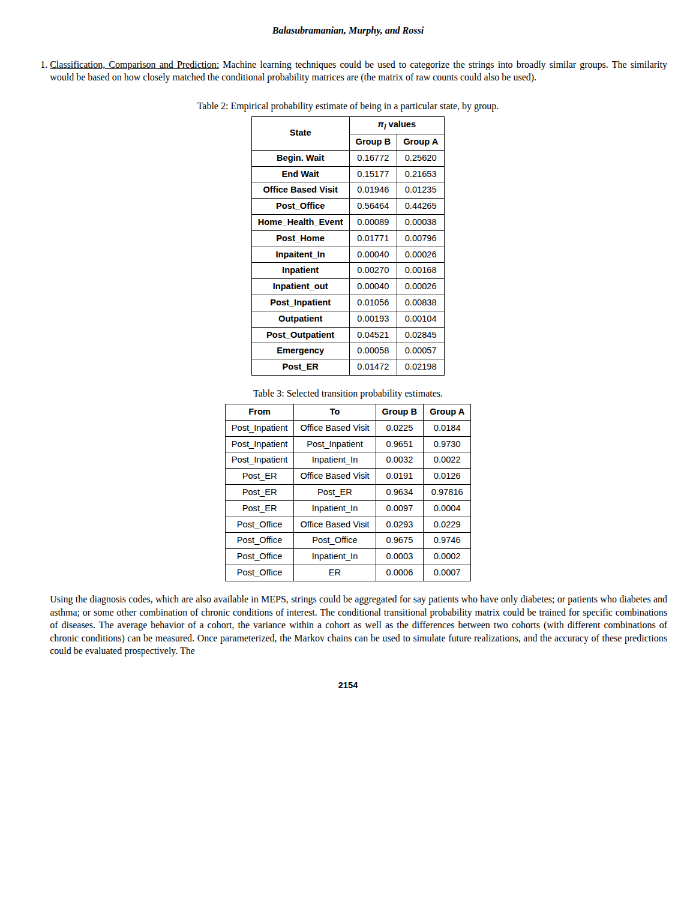Balasubramanian, Murphy, and Rossi
Classification, Comparison and Prediction: Machine learning techniques could be used to categorize the strings into broadly similar groups. The similarity would be based on how closely matched the conditional probability matrices are (the matrix of raw counts could also be used).
Table 2: Empirical probability estimate of being in a particular state, by group.
| State | π i values |
| --- | --- |
| Group B | Group A |
| Begin. Wait | 0.16772 | 0.25620 |
| End Wait | 0.15177 | 0.21653 |
| Office Based Visit | 0.01946 | 0.01235 |
| Post_Office | 0.56464 | 0.44265 |
| Home_Health_Event | 0.00089 | 0.00038 |
| Post_Home | 0.01771 | 0.00796 |
| Inpaitent_In | 0.00040 | 0.00026 |
| Inpatient | 0.00270 | 0.00168 |
| Inpatient_out | 0.00040 | 0.00026 |
| Post_Inpatient | 0.01056 | 0.00838 |
| Outpatient | 0.00193 | 0.00104 |
| Post_Outpatient | 0.04521 | 0.02845 |
| Emergency | 0.00058 | 0.00057 |
| Post_ER | 0.01472 | 0.02198 |
Table 3: Selected transition probability estimates.
| From | To | Group B | Group A |
| --- | --- | --- | --- |
| Post_Inpatient | Office Based Visit | 0.0225 | 0.0184 |
| Post_Inpatient | Post_Inpatient | 0.9651 | 0.9730 |
| Post_Inpatient | Inpatient_In | 0.0032 | 0.0022 |
| Post_ER | Office Based Visit | 0.0191 | 0.0126 |
| Post_ER | Post_ER | 0.9634 | 0.97816 |
| Post_ER | Inpatient_In | 0.0097 | 0.0004 |
| Post_Office | Office Based Visit | 0.0293 | 0.0229 |
| Post_Office | Post_Office | 0.9675 | 0.9746 |
| Post_Office | Inpatient_In | 0.0003 | 0.0002 |
| Post_Office | ER | 0.0006 | 0.0007 |
Using the diagnosis codes, which are also available in MEPS, strings could be aggregated for say patients who have only diabetes; or patients who diabetes and asthma; or some other combination of chronic conditions of interest. The conditional transitional probability matrix could be trained for specific combinations of diseases. The average behavior of a cohort, the variance within a cohort as well as the differences between two cohorts (with different combinations of chronic conditions) can be measured. Once parameterized, the Markov chains can be used to simulate future realizations, and the accuracy of these predictions could be evaluated prospectively. The
2154